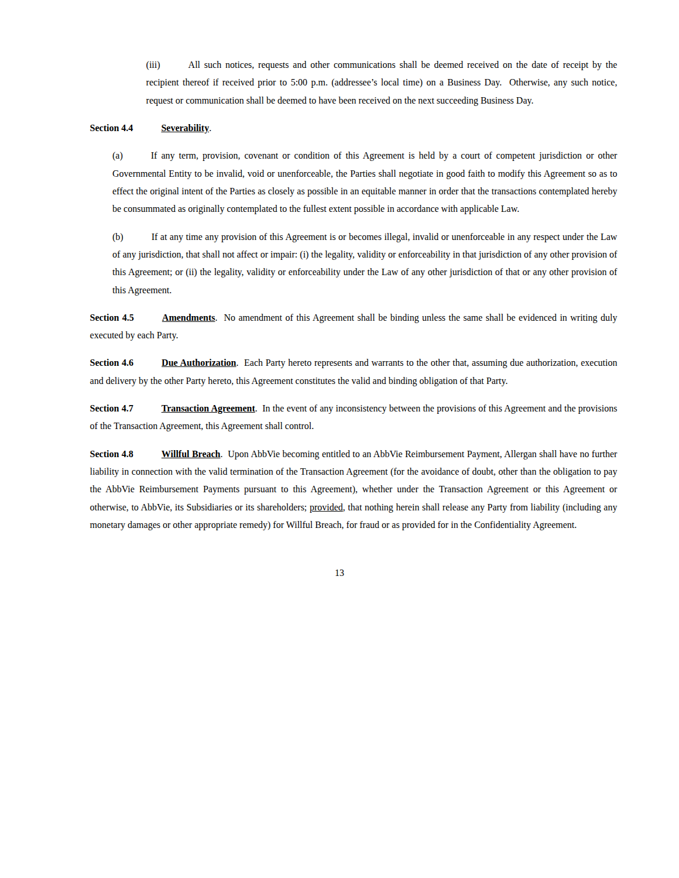(iii) All such notices, requests and other communications shall be deemed received on the date of receipt by the recipient thereof if received prior to 5:00 p.m. (addressee’s local time) on a Business Day. Otherwise, any such notice, request or communication shall be deemed to have been received on the next succeeding Business Day.
Section 4.4 Severability.
(a) If any term, provision, covenant or condition of this Agreement is held by a court of competent jurisdiction or other Governmental Entity to be invalid, void or unenforceable, the Parties shall negotiate in good faith to modify this Agreement so as to effect the original intent of the Parties as closely as possible in an equitable manner in order that the transactions contemplated hereby be consummated as originally contemplated to the fullest extent possible in accordance with applicable Law.
(b) If at any time any provision of this Agreement is or becomes illegal, invalid or unenforceable in any respect under the Law of any jurisdiction, that shall not affect or impair: (i) the legality, validity or enforceability in that jurisdiction of any other provision of this Agreement; or (ii) the legality, validity or enforceability under the Law of any other jurisdiction of that or any other provision of this Agreement.
Section 4.5 Amendments. No amendment of this Agreement shall be binding unless the same shall be evidenced in writing duly executed by each Party.
Section 4.6 Due Authorization. Each Party hereto represents and warrants to the other that, assuming due authorization, execution and delivery by the other Party hereto, this Agreement constitutes the valid and binding obligation of that Party.
Section 4.7 Transaction Agreement. In the event of any inconsistency between the provisions of this Agreement and the provisions of the Transaction Agreement, this Agreement shall control.
Section 4.8 Willful Breach. Upon AbbVie becoming entitled to an AbbVie Reimbursement Payment, Allergan shall have no further liability in connection with the valid termination of the Transaction Agreement (for the avoidance of doubt, other than the obligation to pay the AbbVie Reimbursement Payments pursuant to this Agreement), whether under the Transaction Agreement or this Agreement or otherwise, to AbbVie, its Subsidiaries or its shareholders; provided, that nothing herein shall release any Party from liability (including any monetary damages or other appropriate remedy) for Willful Breach, for fraud or as provided for in the Confidentiality Agreement.
13